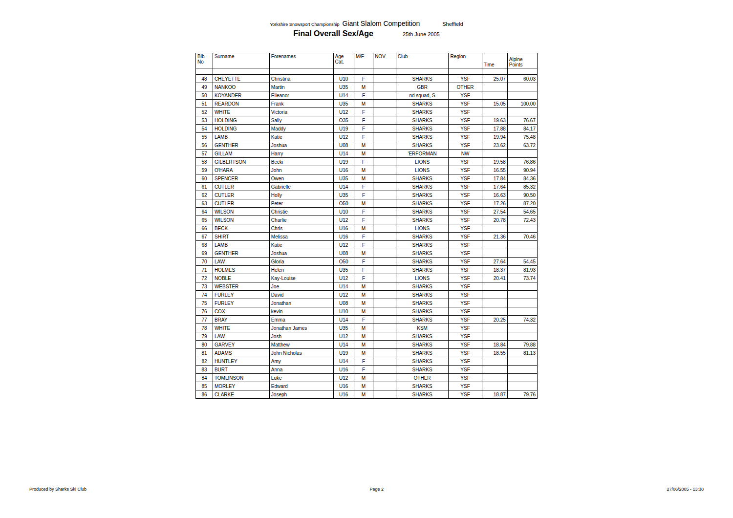Yorkshire Snowsport Championship Giant Slalom Competition Sheffield
Final Overall Sex/Age 25th June 2005
| Bib No | Surname | Forenames | Age Cat. | M/F | NOV | Club | Region | Time | Alpine Points |
| --- | --- | --- | --- | --- | --- | --- | --- | --- | --- |
| 48 | CHEYETTE | Christina | U10 | F | | SHARKS | YSF | 25.07 | 60.03 |
| 49 | NANKOO | Martin | U35 | M | | GBR | OTHER | | |
| 50 | KOYANDER | Elleanor | U14 | F | | nd squad, S | YSF | | |
| 51 | REARDON | Frank | U35 | M | | SHARKS | YSF | 15.05 | 100.00 |
| 52 | WHITE | Victoria | U12 | F | | SHARKS | YSF | | |
| 53 | HOLDING | Sally | O35 | F | | SHARKS | YSF | 19.63 | 76.67 |
| 54 | HOLDING | Maddy | U19 | F | | SHARKS | YSF | 17.88 | 84.17 |
| 55 | LAMB | Katie | U12 | F | | SHARKS | YSF | 19.94 | 75.48 |
| 56 | GENTHER | Joshua | U08 | M | | SHARKS | YSF | 23.62 | 63.72 |
| 57 | GILLAM | Harry | U14 | M | | 'ERFORMAN | NW | | |
| 58 | GILBERTSON | Becki | U19 | F | | LIONS | YSF | 19.58 | 76.86 |
| 59 | O'HARA | John | U16 | M | | LIONS | YSF | 16.55 | 90.94 |
| 60 | SPENCER | Owen | U35 | M | | SHARKS | YSF | 17.84 | 84.36 |
| 61 | CUTLER | Gabrielle | U14 | F | | SHARKS | YSF | 17.64 | 85.32 |
| 62 | CUTLER | Holly | U35 | F | | SHARKS | YSF | 16.63 | 90.50 |
| 63 | CUTLER | Peter | O50 | M | | SHARKS | YSF | 17.26 | 87.20 |
| 64 | WILSON | Christie | U10 | F | | SHARKS | YSF | 27.54 | 54.65 |
| 65 | WILSON | Charlie | U12 | F | | SHARKS | YSF | 20.78 | 72.43 |
| 66 | BECK | Chris | U16 | M | | LIONS | YSF | | |
| 67 | SHIRT | Melissa | U16 | F | | SHARKS | YSF | 21.36 | 70.46 |
| 68 | LAMB | Katie | U12 | F | | SHARKS | YSF | | |
| 69 | GENTHER | Joshua | U08 | M | | SHARKS | YSF | | |
| 70 | LAW | Gloria | O50 | F | | SHARKS | YSF | 27.64 | 54.45 |
| 71 | HOLMES | Helen | U35 | F | | SHARKS | YSF | 18.37 | 81.93 |
| 72 | NOBLE | Kay-Louise | U12 | F | | LIONS | YSF | 20.41 | 73.74 |
| 73 | WEBSTER | Joe | U14 | M | | SHARKS | YSF | | |
| 74 | FURLEY | David | U12 | M | | SHARKS | YSF | | |
| 75 | FURLEY | Jonathan | U08 | M | | SHARKS | YSF | | |
| 76 | COX | kevin | U10 | M | | SHARKS | YSF | | |
| 77 | BRAY | Emma | U14 | F | | SHARKS | YSF | 20.25 | 74.32 |
| 78 | WHITE | Jonathan James | U35 | M | | KSM | YSF | | |
| 79 | LAW | Josh | U12 | M | | SHARKS | YSF | | |
| 80 | GARVEY | Matthew | U14 | M | | SHARKS | YSF | 18.84 | 79.88 |
| 81 | ADAMS | John Nicholas | U19 | M | | SHARKS | YSF | 18.55 | 81.13 |
| 82 | HUNTLEY | Amy | U14 | F | | SHARKS | YSF | | |
| 83 | BURT | Anna | U16 | F | | SHARKS | YSF | | |
| 84 | TOMLINSON | Luke | U12 | M | | OTHER | YSF | | |
| 85 | MORLEY | Edward | U16 | M | | SHARKS | YSF | | |
| 86 | CLARKE | Joseph | U16 | M | | SHARKS | YSF | 18.87 | 79.76 |
Produced by Sharks Ski Club Page 2 27/06/2005 - 13:38